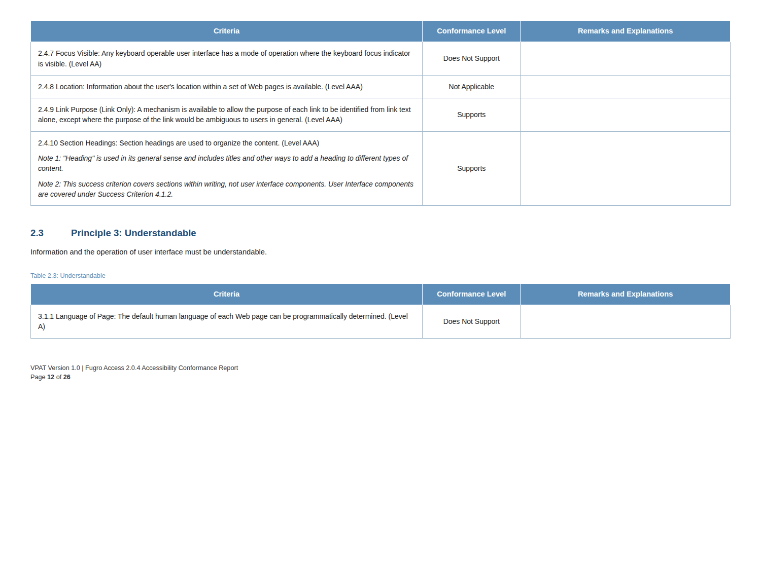| Criteria | Conformance Level | Remarks and Explanations |
| --- | --- | --- |
| 2.4.7 Focus Visible: Any keyboard operable user interface has a mode of operation where the keyboard focus indicator is visible. (Level AA) | Does Not Support | |
| 2.4.8 Location: Information about the user's location within a set of Web pages is available. (Level AAA) | Not Applicable | |
| 2.4.9 Link Purpose (Link Only): A mechanism is available to allow the purpose of each link to be identified from link text alone, except where the purpose of the link would be ambiguous to users in general. (Level AAA) | Supports | |
| 2.4.10 Section Headings: Section headings are used to organize the content. (Level AAA) Note 1: "Heading" is used in its general sense and includes titles and other ways to add a heading to different types of content. Note 2: This success criterion covers sections within writing, not user interface components. User Interface components are covered under Success Criterion 4.1.2. | Supports | |
2.3 Principle 3: Understandable
Information and the operation of user interface must be understandable.
Table 2.3: Understandable
| Criteria | Conformance Level | Remarks and Explanations |
| --- | --- | --- |
| 3.1.1 Language of Page: The default human language of each Web page can be programmatically determined. (Level A) | Does Not Support | |
VPAT Version 1.0 | Fugro Access 2.0.4 Accessibility Conformance Report
Page 12 of 26